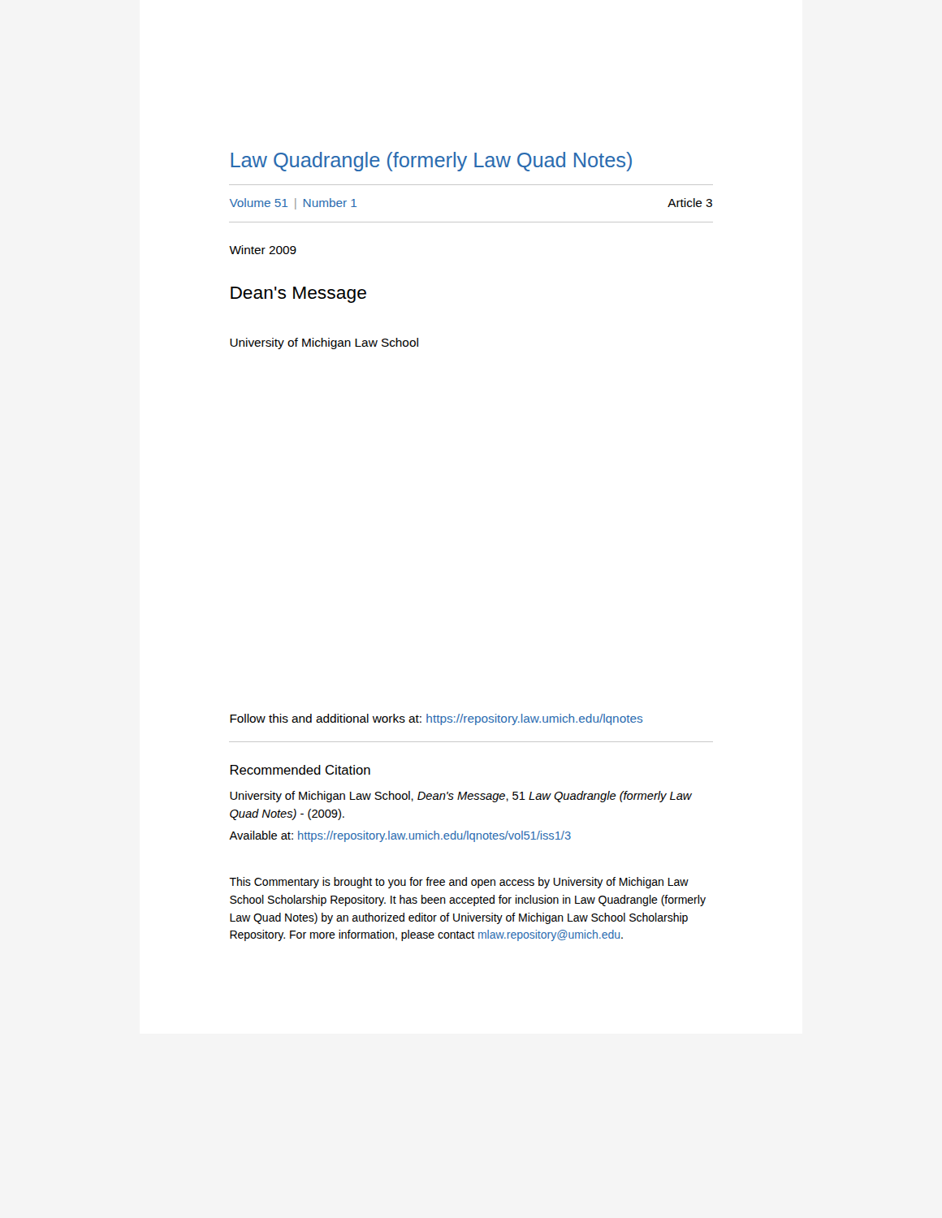Law Quadrangle (formerly Law Quad Notes)
Volume 51|Number 1
Article 3
Winter 2009
Dean's Message
University of Michigan Law School
Follow this and additional works at: https://repository.law.umich.edu/lqnotes
Recommended Citation
University of Michigan Law School, Dean's Message, 51 Law Quadrangle (formerly Law Quad Notes) - (2009).
Available at: https://repository.law.umich.edu/lqnotes/vol51/iss1/3
This Commentary is brought to you for free and open access by University of Michigan Law School Scholarship Repository. It has been accepted for inclusion in Law Quadrangle (formerly Law Quad Notes) by an authorized editor of University of Michigan Law School Scholarship Repository. For more information, please contact mlaw.repository@umich.edu.